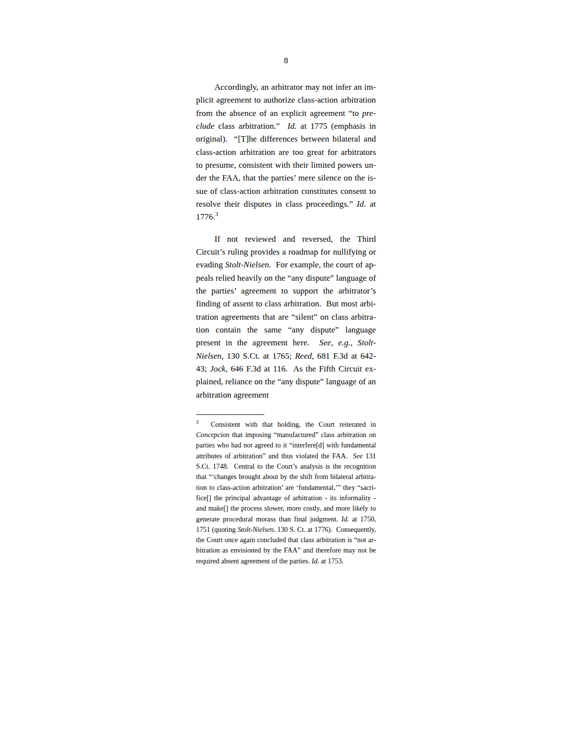8
Accordingly, an arbitrator may not infer an implicit agreement to authorize class-action arbitration from the absence of an explicit agreement “to preclude class arbitration.” Id. at 1775 (emphasis in original). “[T]he differences between bilateral and class-action arbitration are too great for arbitrators to presume, consistent with their limited powers under the FAA, that the parties’ mere silence on the issue of class-action arbitration constitutes consent to resolve their disputes in class proceedings.” Id. at 1776.3
If not reviewed and reversed, the Third Circuit’s ruling provides a roadmap for nullifying or evading Stolt-Nielsen. For example, the court of appeals relied heavily on the “any dispute” language of the parties’ agreement to support the arbitrator’s finding of assent to class arbitration. But most arbitration agreements that are “silent” on class arbitration contain the same “any dispute” language present in the agreement here. See, e.g., Stolt-Nielsen, 130 S.Ct. at 1765; Reed, 681 F.3d at 642-43; Jock, 646 F.3d at 116. As the Fifth Circuit explained, reliance on the “any dispute” language of an arbitration agreement
3 Consistent with that holding, the Court reiterated in Concepcion that imposing “manufactured” class arbitration on parties who had not agreed to it “interfere[d] with fundamental attributes of arbitration” and thus violated the FAA. See 131 S.Ct. 1748. Central to the Court’s analysis is the recognition that “‘changes brought about by the shift from bilateral arbitration to class-action arbitration’ are ‘fundamental,’” they “sacrifice[] the principal advantage of arbitration - its informality - and make[] the process slower, more costly, and more likely to generate procedural morass than final judgment. Id. at 1750, 1751 (quoting Stolt-Nielsen, 130 S. Ct. at 1776). Consequently, the Court once again concluded that class arbitration is “not arbitration as envisioned by the FAA” and therefore may not be required absent agreement of the parties. Id. at 1753.